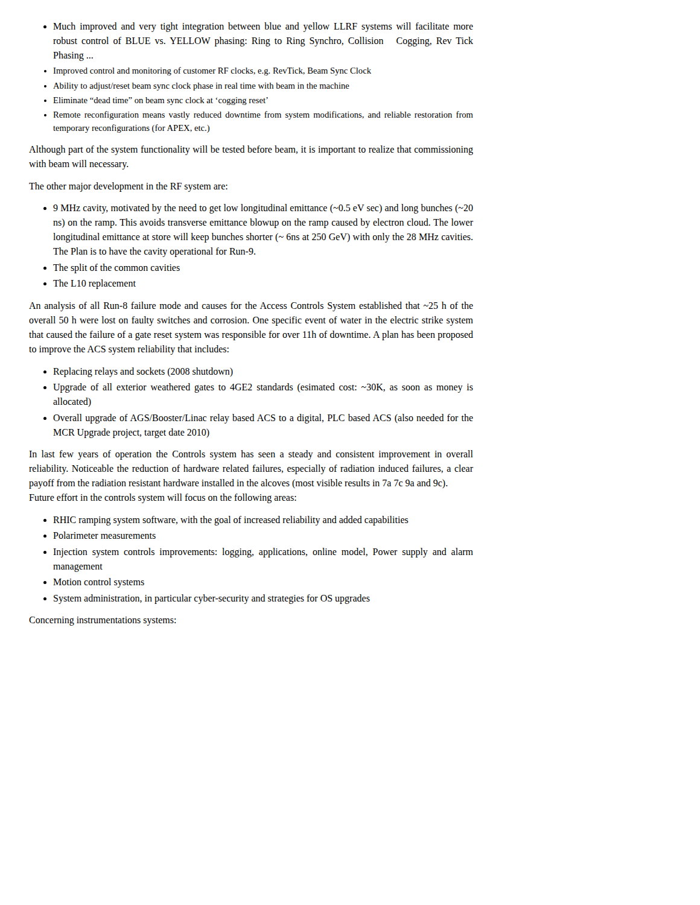Much improved and very tight integration between blue and yellow LLRF systems will facilitate more robust control of BLUE vs. YELLOW phasing: Ring to Ring Synchro, Collision Cogging, Rev Tick Phasing ...
Improved control and monitoring of customer RF clocks, e.g. RevTick, Beam Sync Clock
Ability to adjust/reset beam sync clock phase in real time with beam in the machine
Eliminate “dead time” on beam sync clock at ‘cogging reset’
Remote reconfiguration means vastly reduced downtime from system modifications, and reliable restoration from temporary reconfigurations (for APEX, etc.)
Although part of the system functionality will be tested before beam, it is important to realize that commissioning with beam will necessary.
The other major development in the RF system are:
9 MHz cavity, motivated by the need to get low longitudinal emittance (~0.5 eV sec) and long bunches (~20 ns) on the ramp. This avoids transverse emittance blowup on the ramp caused by electron cloud. The lower longitudinal emittance at store will keep bunches shorter (~ 6ns at 250 GeV) with only the 28 MHz cavities. The Plan is to have the cavity operational for Run-9.
The split of the common cavities
The L10 replacement
An analysis of all Run-8 failure mode and causes for the Access Controls System established that ~25 h of the overall 50 h were lost on faulty switches and corrosion. One specific event of water in the electric strike system that caused the failure of a gate reset system was responsible for over 11h of downtime. A plan has been proposed to improve the ACS system reliability that includes:
Replacing relays and sockets (2008 shutdown)
Upgrade of all exterior weathered gates to 4GE2 standards (esimated cost: ~30K, as soon as money is allocated)
Overall upgrade of AGS/Booster/Linac relay based ACS to a digital, PLC based ACS (also needed for the MCR Upgrade project, target date 2010)
In last few years of operation the Controls system has seen a steady and consistent improvement in overall reliability. Noticeable the reduction of hardware related failures, especially of radiation induced failures, a clear payoff from the radiation resistant hardware installed in the alcoves (most visible results in 7a 7c 9a and 9c).
Future effort in the controls system will focus on the following areas:
RHIC ramping system software, with the goal of increased reliability and added capabilities
Polarimeter measurements
Injection system controls improvements: logging, applications, online model, Power supply and alarm management
Motion control systems
System administration, in particular cyber-security and strategies for OS upgrades
Concerning instrumentations systems: